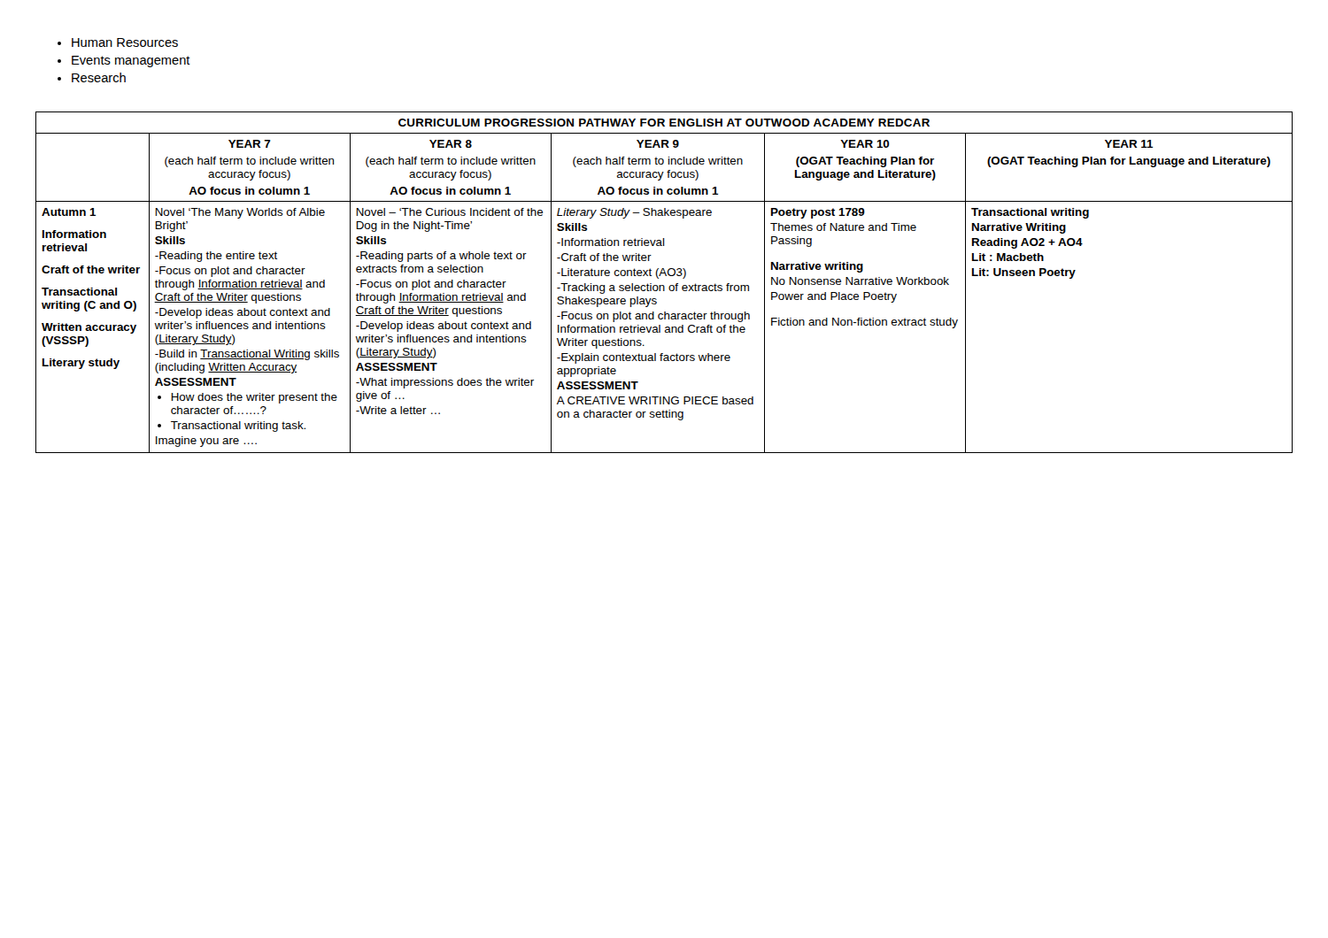Human Resources
Events management
Research
| CURRICULUM PROGRESSION PATHWAY FOR ENGLISH AT OUTWOOD ACADEMY REDCAR |
| | YEAR 7 (each half term to include written accuracy focus) AO focus in column 1 | YEAR 8 (each half term to include written accuracy focus) AO focus in column 1 | YEAR 9 (each half term to include written accuracy focus) AO focus in column 1 | YEAR 10 (OGAT Teaching Plan for Language and Literature) | YEAR 11 (OGAT Teaching Plan for Language and Literature) |
| Autumn 1 Information retrieval Craft of the writer Transactional writing (C and O) Written accuracy (VSSSP) Literary study | Novel ‘The Many Worlds of Albie Bright’ Skills -Reading the entire text -Focus on plot and character through Information retrieval and Craft of the Writer questions -Develop ideas about context and writer’s influences and intentions ( Literary Study ) -Build in Transactional Writing skills (including Written Accuracy ASSESSMENT How does the writer present the character of…….? Transactional writing task. Imagine you are …. | Novel – ‘The Curious Incident of the Dog in the Night-Time’ Skills -Reading parts of a whole text or extracts from a selection -Focus on plot and character through Information retrieval and Craft of the Writer questions -Develop ideas about context and writer’s influences and intentions ( Literary Study ) ASSESSMENT -What impressions does the writer give of … -Write a letter … | Literary Study – Shakespeare Skills -Information retrieval -Craft of the writer -Literature context (AO3) -Tracking a selection of extracts from Shakespeare plays -Focus on plot and character through Information retrieval and Craft of the Writer questions. -Explain contextual factors where appropriate ASSESSMENT A CREATIVE WRITING PIECE based on a character or setting | Poetry post 1789 Themes of Nature and Time Passing Narrative writing No Nonsense Narrative Workbook Power and Place Poetry Fiction and Non-fiction extract study | Transactional writing Narrative Writing Reading AO2 + AO4 Lit : Macbeth Lit: Unseen Poetry |